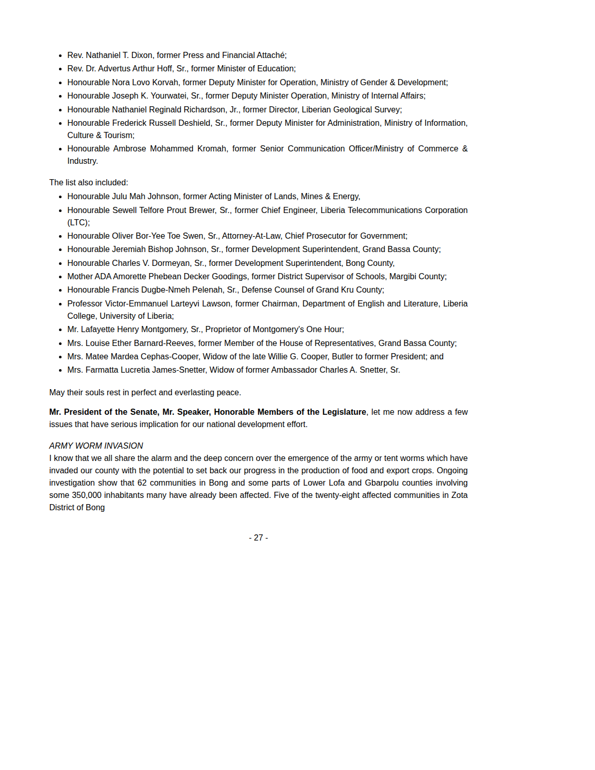Rev. Nathaniel T. Dixon, former Press and Financial Attaché;
Rev. Dr. Advertus Arthur Hoff, Sr., former Minister of Education;
Honourable Nora Lovo Korvah, former Deputy Minister for Operation, Ministry of Gender & Development;
Honourable Joseph K. Yourwatei, Sr., former Deputy Minister Operation, Ministry of Internal Affairs;
Honourable Nathaniel Reginald Richardson, Jr., former Director, Liberian Geological Survey;
Honourable Frederick Russell Deshield, Sr., former Deputy Minister for Administration, Ministry of Information, Culture & Tourism;
Honourable Ambrose Mohammed Kromah, former Senior Communication Officer/Ministry of Commerce & Industry.
The list also included:
Honourable Julu Mah Johnson, former Acting Minister of Lands, Mines & Energy,
Honourable Sewell Telfore Prout Brewer, Sr., former Chief Engineer, Liberia Telecommunications Corporation (LTC);
Honourable Oliver Bor-Yee Toe Swen, Sr., Attorney-At-Law, Chief Prosecutor for Government;
Honourable Jeremiah Bishop Johnson, Sr., former Development Superintendent, Grand Bassa County;
Honourable Charles V. Dormeyan, Sr., former Development Superintendent, Bong County,
Mother ADA Amorette Phebean Decker Goodings, former District Supervisor of Schools, Margibi County;
Honourable Francis Dugbe-Nmeh Pelenah, Sr., Defense Counsel of Grand Kru County;
Professor Victor-Emmanuel Larteyvi Lawson, former Chairman, Department of English and Literature, Liberia College, University of Liberia;
Mr. Lafayette Henry Montgomery, Sr., Proprietor of Montgomery's One Hour;
Mrs. Louise Ether Barnard-Reeves, former Member of the House of Representatives, Grand Bassa County;
Mrs. Matee Mardea Cephas-Cooper, Widow of the late Willie G. Cooper, Butler to former President; and
Mrs. Farmatta Lucretia James-Snetter, Widow of former Ambassador Charles A. Snetter, Sr.
May their souls rest in perfect and everlasting peace.
Mr. President of the Senate, Mr. Speaker, Honorable Members of the Legislature, let me now address a few issues that have serious implication for our national development effort.
ARMY WORM INVASION
I know that we all share the alarm and the deep concern over the emergence of the army or tent worms which have invaded our county with the potential to set back our progress in the production of food and export crops. Ongoing investigation show that 62 communities in Bong and some parts of Lower Lofa and Gbarpolu counties involving some 350,000 inhabitants many have already been affected. Five of the twenty-eight affected communities in Zota District of Bong
- 27 -